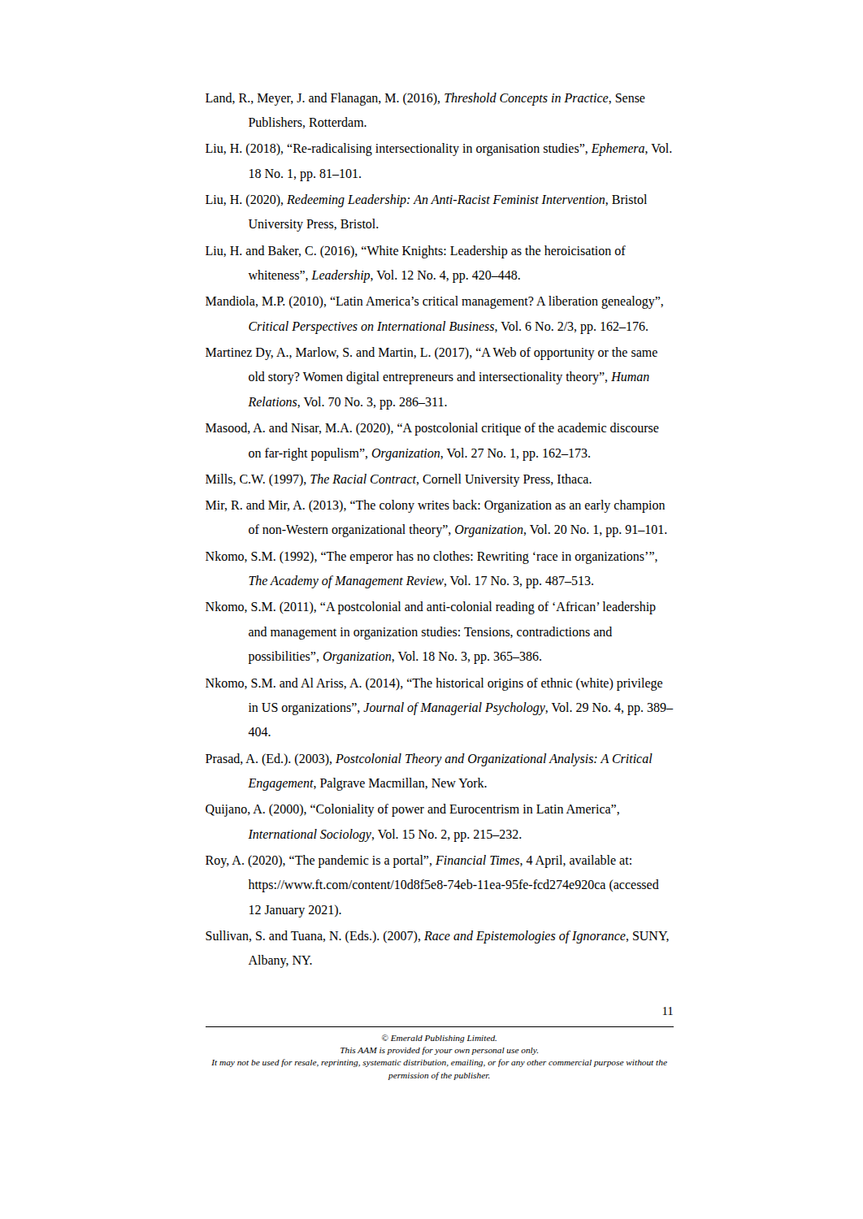Land, R., Meyer, J. and Flanagan, M. (2016), Threshold Concepts in Practice, Sense Publishers, Rotterdam.
Liu, H. (2018), “Re-radicalising intersectionality in organisation studies”, Ephemera, Vol. 18 No. 1, pp. 81–101.
Liu, H. (2020), Redeeming Leadership: An Anti-Racist Feminist Intervention, Bristol University Press, Bristol.
Liu, H. and Baker, C. (2016), “White Knights: Leadership as the heroicisation of whiteness”, Leadership, Vol. 12 No. 4, pp. 420–448.
Mandiola, M.P. (2010), “Latin America’s critical management? A liberation genealogy”, Critical Perspectives on International Business, Vol. 6 No. 2/3, pp. 162–176.
Martinez Dy, A., Marlow, S. and Martin, L. (2017), “A Web of opportunity or the same old story? Women digital entrepreneurs and intersectionality theory”, Human Relations, Vol. 70 No. 3, pp. 286–311.
Masood, A. and Nisar, M.A. (2020), “A postcolonial critique of the academic discourse on far-right populism”, Organization, Vol. 27 No. 1, pp. 162–173.
Mills, C.W. (1997), The Racial Contract, Cornell University Press, Ithaca.
Mir, R. and Mir, A. (2013), “The colony writes back: Organization as an early champion of non-Western organizational theory”, Organization, Vol. 20 No. 1, pp. 91–101.
Nkomo, S.M. (1992), “The emperor has no clothes: Rewriting ‘race in organizations’”, The Academy of Management Review, Vol. 17 No. 3, pp. 487–513.
Nkomo, S.M. (2011), “A postcolonial and anti-colonial reading of ‘African’ leadership and management in organization studies: Tensions, contradictions and possibilities”, Organization, Vol. 18 No. 3, pp. 365–386.
Nkomo, S.M. and Al Ariss, A. (2014), “The historical origins of ethnic (white) privilege in US organizations”, Journal of Managerial Psychology, Vol. 29 No. 4, pp. 389–404.
Prasad, A. (Ed.). (2003), Postcolonial Theory and Organizational Analysis: A Critical Engagement, Palgrave Macmillan, New York.
Quijano, A. (2000), “Coloniality of power and Eurocentrism in Latin America”, International Sociology, Vol. 15 No. 2, pp. 215–232.
Roy, A. (2020), “The pandemic is a portal”, Financial Times, 4 April, available at: https://www.ft.com/content/10d8f5e8-74eb-11ea-95fe-fcd274e920ca (accessed 12 January 2021).
Sullivan, S. and Tuana, N. (Eds.). (2007), Race and Epistemologies of Ignorance, SUNY, Albany, NY.
11
© Emerald Publishing Limited.
This AAM is provided for your own personal use only.
It may not be used for resale, reprinting, systematic distribution, emailing, or for any other commercial purpose without the permission of the publisher.